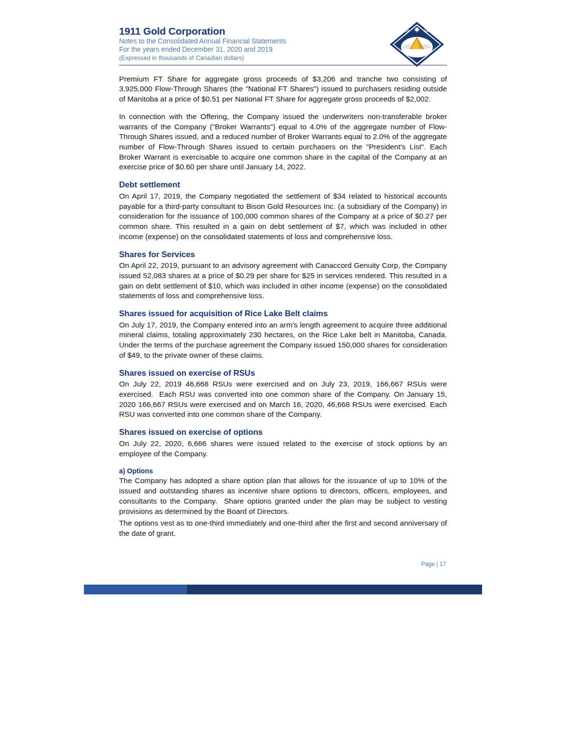1911 GOLD
1911 Gold Corporation
Notes to the Consolidated Annual Financial Statements
For the years ended December 31, 2020 and 2019
(Expressed in thousands of Canadian dollars)
Premium FT Share for aggregate gross proceeds of $3,206 and tranche two consisting of 3,925,000 Flow-Through Shares (the "National FT Shares") issued to purchasers residing outside of Manitoba at a price of $0.51 per National FT Share for aggregate gross proceeds of $2,002.
In connection with the Offering, the Company issued the underwriters non-transferable broker warrants of the Company ("Broker Warrants") equal to 4.0% of the aggregate number of Flow-Through Shares issued, and a reduced number of Broker Warrants equal to 2.0% of the aggregate number of Flow-Through Shares issued to certain purchasers on the "President's List". Each Broker Warrant is exercisable to acquire one common share in the capital of the Company at an exercise price of $0.60 per share until January 14, 2022.
Debt settlement
On April 17, 2019, the Company negotiated the settlement of $34 related to historical accounts payable for a third-party consultant to Bison Gold Resources Inc. (a subsidiary of the Company) in consideration for the issuance of 100,000 common shares of the Company at a price of $0.27 per common share. This resulted in a gain on debt settlement of $7, which was included in other income (expense) on the consolidated statements of loss and comprehensive loss.
Shares for Services
On April 22, 2019, pursuant to an advisory agreement with Canaccord Genuity Corp, the Company issued 52,083 shares at a price of $0.29 per share for $25 in services rendered. This resulted in a gain on debt settlement of $10, which was included in other income (expense) on the consolidated statements of loss and comprehensive loss.
Shares issued for acquisition of Rice Lake Belt claims
On July 17, 2019, the Company entered into an arm's length agreement to acquire three additional mineral claims, totaling approximately 230 hectares, on the Rice Lake belt in Manitoba, Canada. Under the terms of the purchase agreement the Company issued 150,000 shares for consideration of $49, to the private owner of these claims.
Shares issued on exercise of RSUs
On July 22, 2019 46,668 RSUs were exercised and on July 23, 2019, 166,667 RSUs were exercised. Each RSU was converted into one common share of the Company. On January 15, 2020 166,667 RSUs were exercised and on March 16, 2020, 46,668 RSUs were exercised. Each RSU was converted into one common share of the Company.
Shares issued on exercise of options
On July 22, 2020, 6,666 shares were issued related to the exercise of stock options by an employee of the Company.
a) Options
The Company has adopted a share option plan that allows for the issuance of up to 10% of the issued and outstanding shares as incentive share options to directors, officers, employees, and consultants to the Company. Share options granted under the plan may be subject to vesting provisions as determined by the Board of Directors.
The options vest as to one-third immediately and one-third after the first and second anniversary of the date of grant.
Page | 17